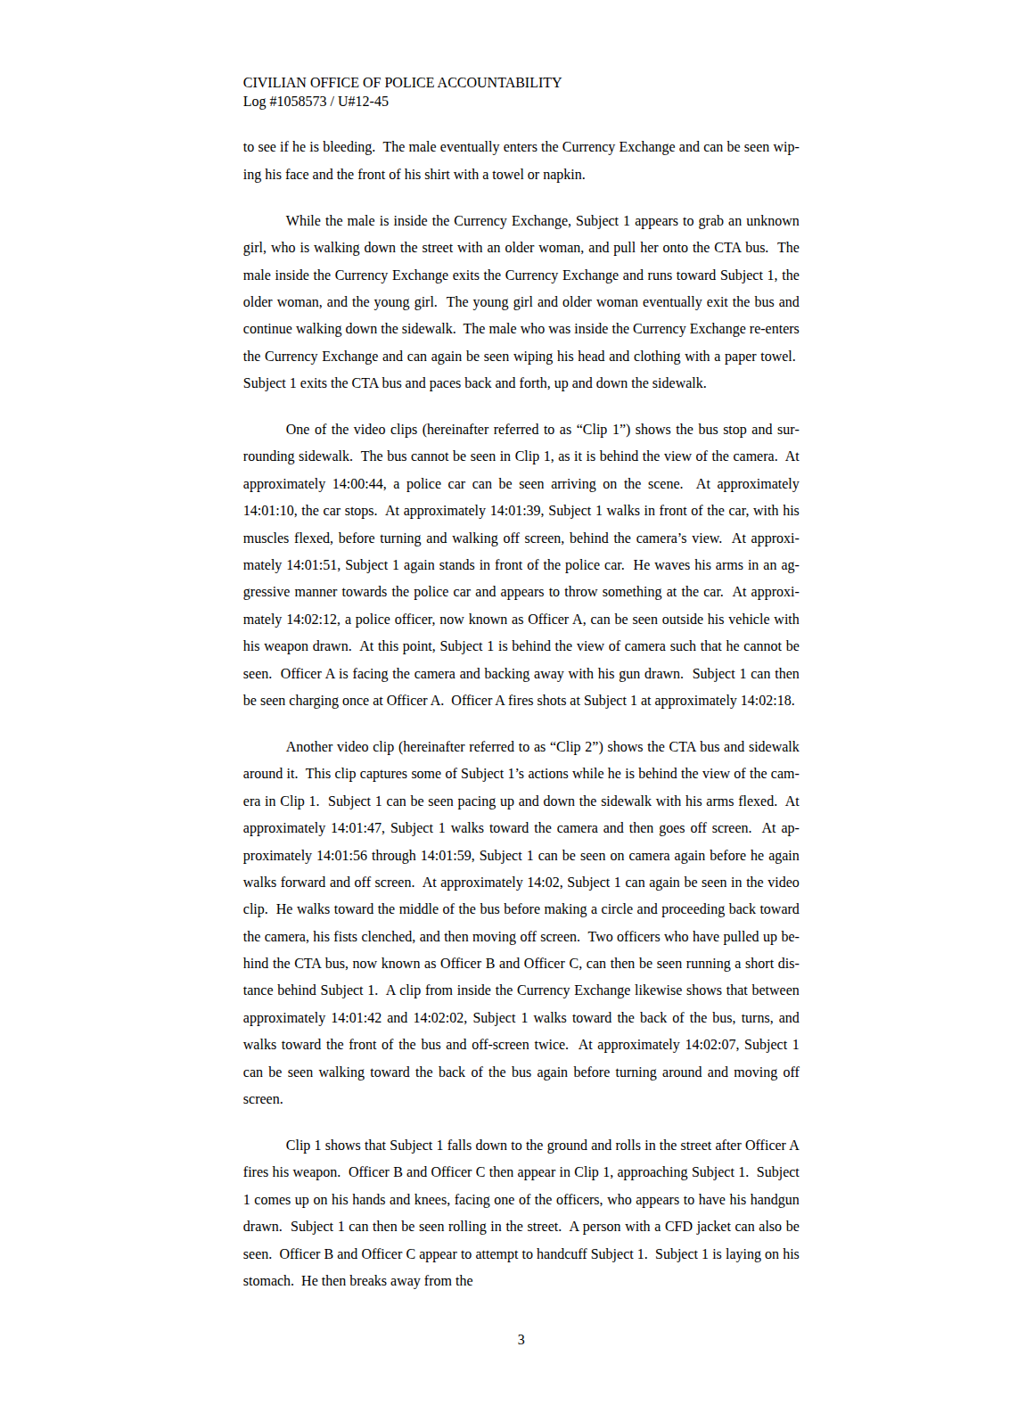CIVILIAN OFFICE OF POLICE ACCOUNTABILITY
Log #1058573 / U#12-45
to see if he is bleeding. The male eventually enters the Currency Exchange and can be seen wiping his face and the front of his shirt with a towel or napkin.
While the male is inside the Currency Exchange, Subject 1 appears to grab an unknown girl, who is walking down the street with an older woman, and pull her onto the CTA bus. The male inside the Currency Exchange exits the Currency Exchange and runs toward Subject 1, the older woman, and the young girl. The young girl and older woman eventually exit the bus and continue walking down the sidewalk. The male who was inside the Currency Exchange re-enters the Currency Exchange and can again be seen wiping his head and clothing with a paper towel. Subject 1 exits the CTA bus and paces back and forth, up and down the sidewalk.
One of the video clips (hereinafter referred to as “Clip 1”) shows the bus stop and surrounding sidewalk. The bus cannot be seen in Clip 1, as it is behind the view of the camera. At approximately 14:00:44, a police car can be seen arriving on the scene. At approximately 14:01:10, the car stops. At approximately 14:01:39, Subject 1 walks in front of the car, with his muscles flexed, before turning and walking off screen, behind the camera’s view. At approximately 14:01:51, Subject 1 again stands in front of the police car. He waves his arms in an aggressive manner towards the police car and appears to throw something at the car. At approximately 14:02:12, a police officer, now known as Officer A, can be seen outside his vehicle with his weapon drawn. At this point, Subject 1 is behind the view of camera such that he cannot be seen. Officer A is facing the camera and backing away with his gun drawn. Subject 1 can then be seen charging once at Officer A. Officer A fires shots at Subject 1 at approximately 14:02:18.
Another video clip (hereinafter referred to as “Clip 2”) shows the CTA bus and sidewalk around it. This clip captures some of Subject 1’s actions while he is behind the view of the camera in Clip 1. Subject 1 can be seen pacing up and down the sidewalk with his arms flexed. At approximately 14:01:47, Subject 1 walks toward the camera and then goes off screen. At approximately 14:01:56 through 14:01:59, Subject 1 can be seen on camera again before he again walks forward and off screen. At approximately 14:02, Subject 1 can again be seen in the video clip. He walks toward the middle of the bus before making a circle and proceeding back toward the camera, his fists clenched, and then moving off screen. Two officers who have pulled up behind the CTA bus, now known as Officer B and Officer C, can then be seen running a short distance behind Subject 1. A clip from inside the Currency Exchange likewise shows that between approximately 14:01:42 and 14:02:02, Subject 1 walks toward the back of the bus, turns, and walks toward the front of the bus and off-screen twice. At approximately 14:02:07, Subject 1 can be seen walking toward the back of the bus again before turning around and moving off screen.
Clip 1 shows that Subject 1 falls down to the ground and rolls in the street after Officer A fires his weapon. Officer B and Officer C then appear in Clip 1, approaching Subject 1. Subject 1 comes up on his hands and knees, facing one of the officers, who appears to have his handgun drawn. Subject 1 can then be seen rolling in the street. A person with a CFD jacket can also be seen. Officer B and Officer C appear to attempt to handcuff Subject 1. Subject 1 is laying on his stomach. He then breaks away from the
3